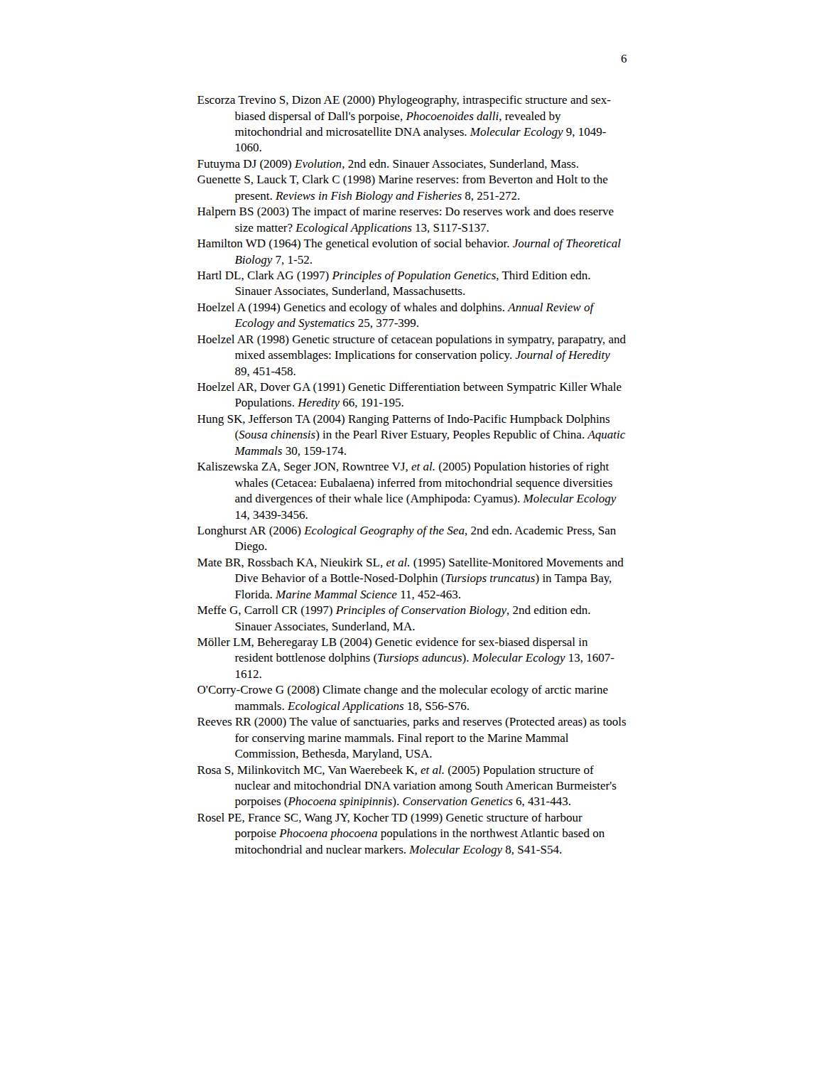6
Escorza Trevino S, Dizon AE (2000) Phylogeography, intraspecific structure and sex-biased dispersal of Dall's porpoise, Phocoenoides dalli, revealed by mitochondrial and microsatellite DNA analyses. Molecular Ecology 9, 1049-1060.
Futuyma DJ (2009) Evolution, 2nd edn. Sinauer Associates, Sunderland, Mass.
Guenette S, Lauck T, Clark C (1998) Marine reserves: from Beverton and Holt to the present. Reviews in Fish Biology and Fisheries 8, 251-272.
Halpern BS (2003) The impact of marine reserves: Do reserves work and does reserve size matter? Ecological Applications 13, S117-S137.
Hamilton WD (1964) The genetical evolution of social behavior. Journal of Theoretical Biology 7, 1-52.
Hartl DL, Clark AG (1997) Principles of Population Genetics, Third Edition edn. Sinauer Associates, Sunderland, Massachusetts.
Hoelzel A (1994) Genetics and ecology of whales and dolphins. Annual Review of Ecology and Systematics 25, 377-399.
Hoelzel AR (1998) Genetic structure of cetacean populations in sympatry, parapatry, and mixed assemblages: Implications for conservation policy. Journal of Heredity 89, 451-458.
Hoelzel AR, Dover GA (1991) Genetic Differentiation between Sympatric Killer Whale Populations. Heredity 66, 191-195.
Hung SK, Jefferson TA (2004) Ranging Patterns of Indo-Pacific Humpback Dolphins (Sousa chinensis) in the Pearl River Estuary, Peoples Republic of China. Aquatic Mammals 30, 159-174.
Kaliszewska ZA, Seger JON, Rowntree VJ, et al. (2005) Population histories of right whales (Cetacea: Eubalaena) inferred from mitochondrial sequence diversities and divergences of their whale lice (Amphipoda: Cyamus). Molecular Ecology 14, 3439-3456.
Longhurst AR (2006) Ecological Geography of the Sea, 2nd edn. Academic Press, San Diego.
Mate BR, Rossbach KA, Nieukirk SL, et al. (1995) Satellite-Monitored Movements and Dive Behavior of a Bottle-Nosed-Dolphin (Tursiops truncatus) in Tampa Bay, Florida. Marine Mammal Science 11, 452-463.
Meffe G, Carroll CR (1997) Principles of Conservation Biology, 2nd edition edn. Sinauer Associates, Sunderland, MA.
Möller LM, Beheregaray LB (2004) Genetic evidence for sex-biased dispersal in resident bottlenose dolphins (Tursiops aduncus). Molecular Ecology 13, 1607-1612.
O'Corry-Crowe G (2008) Climate change and the molecular ecology of arctic marine mammals. Ecological Applications 18, S56-S76.
Reeves RR (2000) The value of sanctuaries, parks and reserves (Protected areas) as tools for conserving marine mammals. Final report to the Marine Mammal Commission, Bethesda, Maryland, USA.
Rosa S, Milinkovitch MC, Van Waerebeek K, et al. (2005) Population structure of nuclear and mitochondrial DNA variation among South American Burmeister's porpoises (Phocoena spinipinnis). Conservation Genetics 6, 431-443.
Rosel PE, France SC, Wang JY, Kocher TD (1999) Genetic structure of harbour porpoise Phocoena phocoena populations in the northwest Atlantic based on mitochondrial and nuclear markers. Molecular Ecology 8, S41-S54.